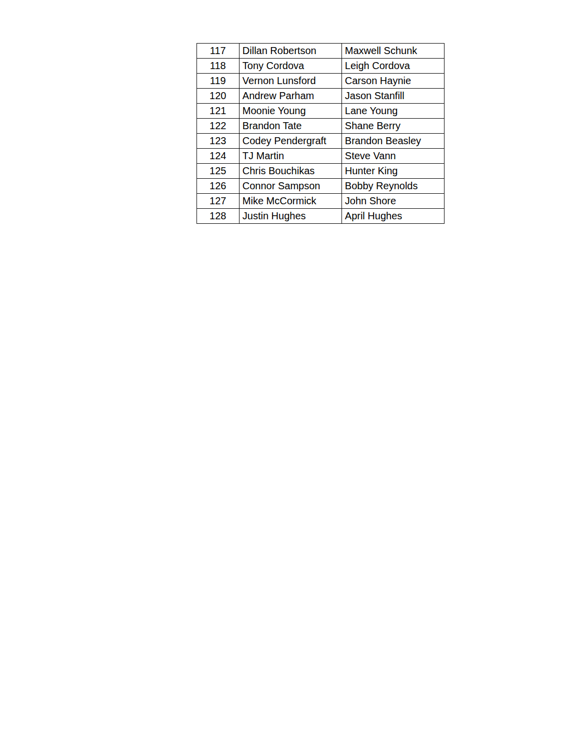| 117 | Dillan Robertson | Maxwell Schunk |
| 118 | Tony Cordova | Leigh Cordova |
| 119 | Vernon Lunsford | Carson Haynie |
| 120 | Andrew Parham | Jason Stanfill |
| 121 | Moonie Young | Lane Young |
| 122 | Brandon Tate | Shane Berry |
| 123 | Codey Pendergraft | Brandon Beasley |
| 124 | TJ Martin | Steve Vann |
| 125 | Chris Bouchikas | Hunter King |
| 126 | Connor Sampson | Bobby Reynolds |
| 127 | Mike McCormick | John Shore |
| 128 | Justin Hughes | April Hughes |